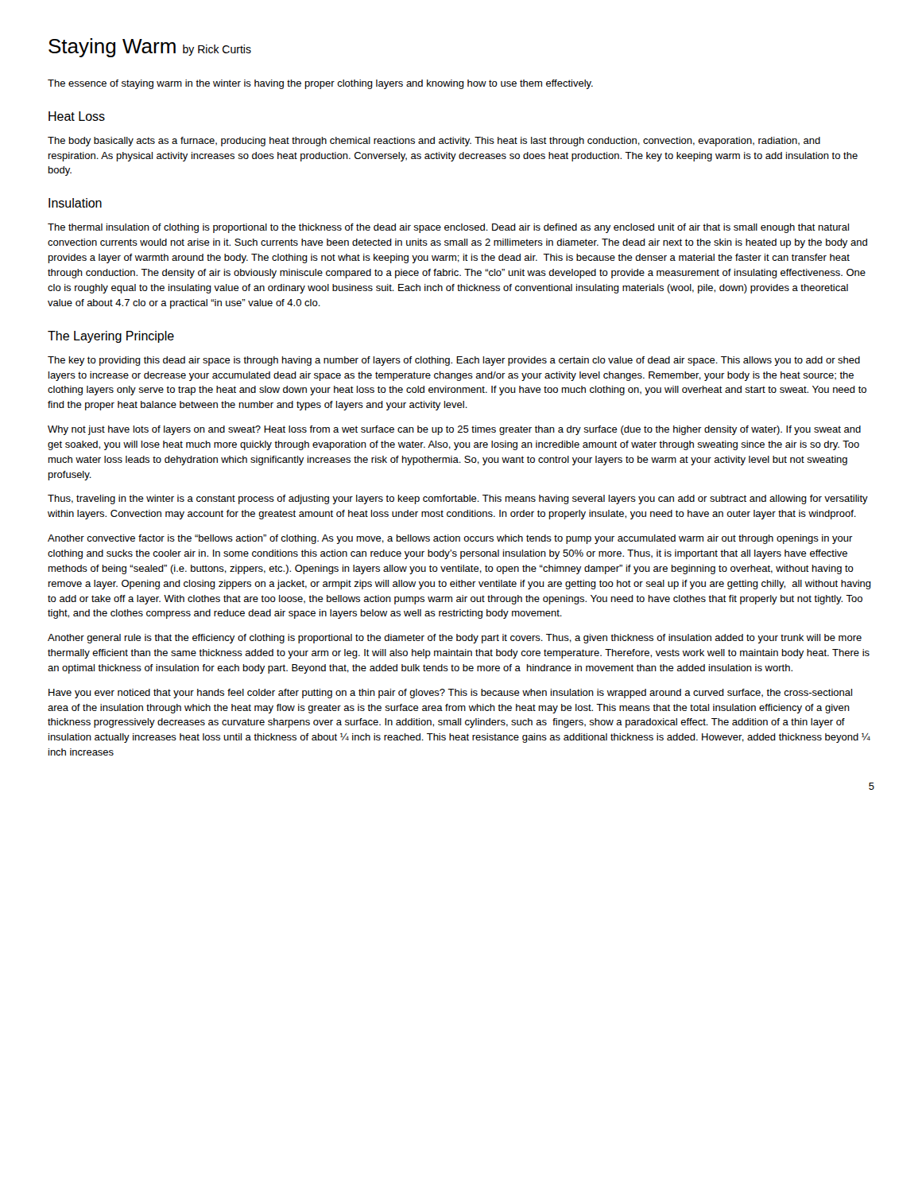Staying Warm by Rick Curtis
The essence of staying warm in the winter is having the proper clothing layers and knowing how to use them effectively.
Heat Loss
The body basically acts as a furnace, producing heat through chemical reactions and activity. This heat is last through conduction, convection, evaporation, radiation, and respiration. As physical activity increases so does heat production. Conversely, as activity decreases so does heat production. The key to keeping warm is to add insulation to the body.
Insulation
The thermal insulation of clothing is proportional to the thickness of the dead air space enclosed. Dead air is defined as any enclosed unit of air that is small enough that natural convection currents would not arise in it. Such currents have been detected in units as small as 2 millimeters in diameter. The dead air next to the skin is heated up by the body and provides a layer of warmth around the body. The clothing is not what is keeping you warm; it is the dead air. This is because the denser a material the faster it can transfer heat through conduction. The density of air is obviously miniscule compared to a piece of fabric. The “clo” unit was developed to provide a measurement of insulating effectiveness. One clo is roughly equal to the insulating value of an ordinary wool business suit. Each inch of thickness of conventional insulating materials (wool, pile, down) provides a theoretical value of about 4.7 clo or a practical “in use” value of 4.0 clo.
The Layering Principle
The key to providing this dead air space is through having a number of layers of clothing. Each layer provides a certain clo value of dead air space. This allows you to add or shed layers to increase or decrease your accumulated dead air space as the temperature changes and/or as your activity level changes. Remember, your body is the heat source; the clothing layers only serve to trap the heat and slow down your heat loss to the cold environment. If you have too much clothing on, you will overheat and start to sweat. You need to find the proper heat balance between the number and types of layers and your activity level.
Why not just have lots of layers on and sweat? Heat loss from a wet surface can be up to 25 times greater than a dry surface (due to the higher density of water). If you sweat and get soaked, you will lose heat much more quickly through evaporation of the water. Also, you are losing an incredible amount of water through sweating since the air is so dry. Too much water loss leads to dehydration which significantly increases the risk of hypothermia. So, you want to control your layers to be warm at your activity level but not sweating profusely.
Thus, traveling in the winter is a constant process of adjusting your layers to keep comfortable. This means having several layers you can add or subtract and allowing for versatility within layers. Convection may account for the greatest amount of heat loss under most conditions. In order to properly insulate, you need to have an outer layer that is windproof.
Another convective factor is the “bellows action” of clothing. As you move, a bellows action occurs which tends to pump your accumulated warm air out through openings in your clothing and sucks the cooler air in. In some conditions this action can reduce your body’s personal insulation by 50% or more. Thus, it is important that all layers have effective methods of being “sealed” (i.e. buttons, zippers, etc.). Openings in layers allow you to ventilate, to open the “chimney damper” if you are beginning to overheat, without having to remove a layer. Opening and closing zippers on a jacket, or armpit zips will allow you to either ventilate if you are getting too hot or seal up if you are getting chilly, all without having to add or take off a layer. With clothes that are too loose, the bellows action pumps warm air out through the openings. You need to have clothes that fit properly but not tightly. Too tight, and the clothes compress and reduce dead air space in layers below as well as restricting body movement.
Another general rule is that the efficiency of clothing is proportional to the diameter of the body part it covers. Thus, a given thickness of insulation added to your trunk will be more thermally efficient than the same thickness added to your arm or leg. It will also help maintain that body core temperature. Therefore, vests work well to maintain body heat. There is an optimal thickness of insulation for each body part. Beyond that, the added bulk tends to be more of a hindrance in movement than the added insulation is worth.
Have you ever noticed that your hands feel colder after putting on a thin pair of gloves? This is because when insulation is wrapped around a curved surface, the cross-sectional area of the insulation through which the heat may flow is greater as is the surface area from which the heat may be lost. This means that the total insulation efficiency of a given thickness progressively decreases as curvature sharpens over a surface. In addition, small cylinders, such as fingers, show a paradoxical effect. The addition of a thin layer of insulation actually increases heat loss until a thickness of about ¼ inch is reached. This heat resistance gains as additional thickness is added. However, added thickness beyond ¼ inch increases
5